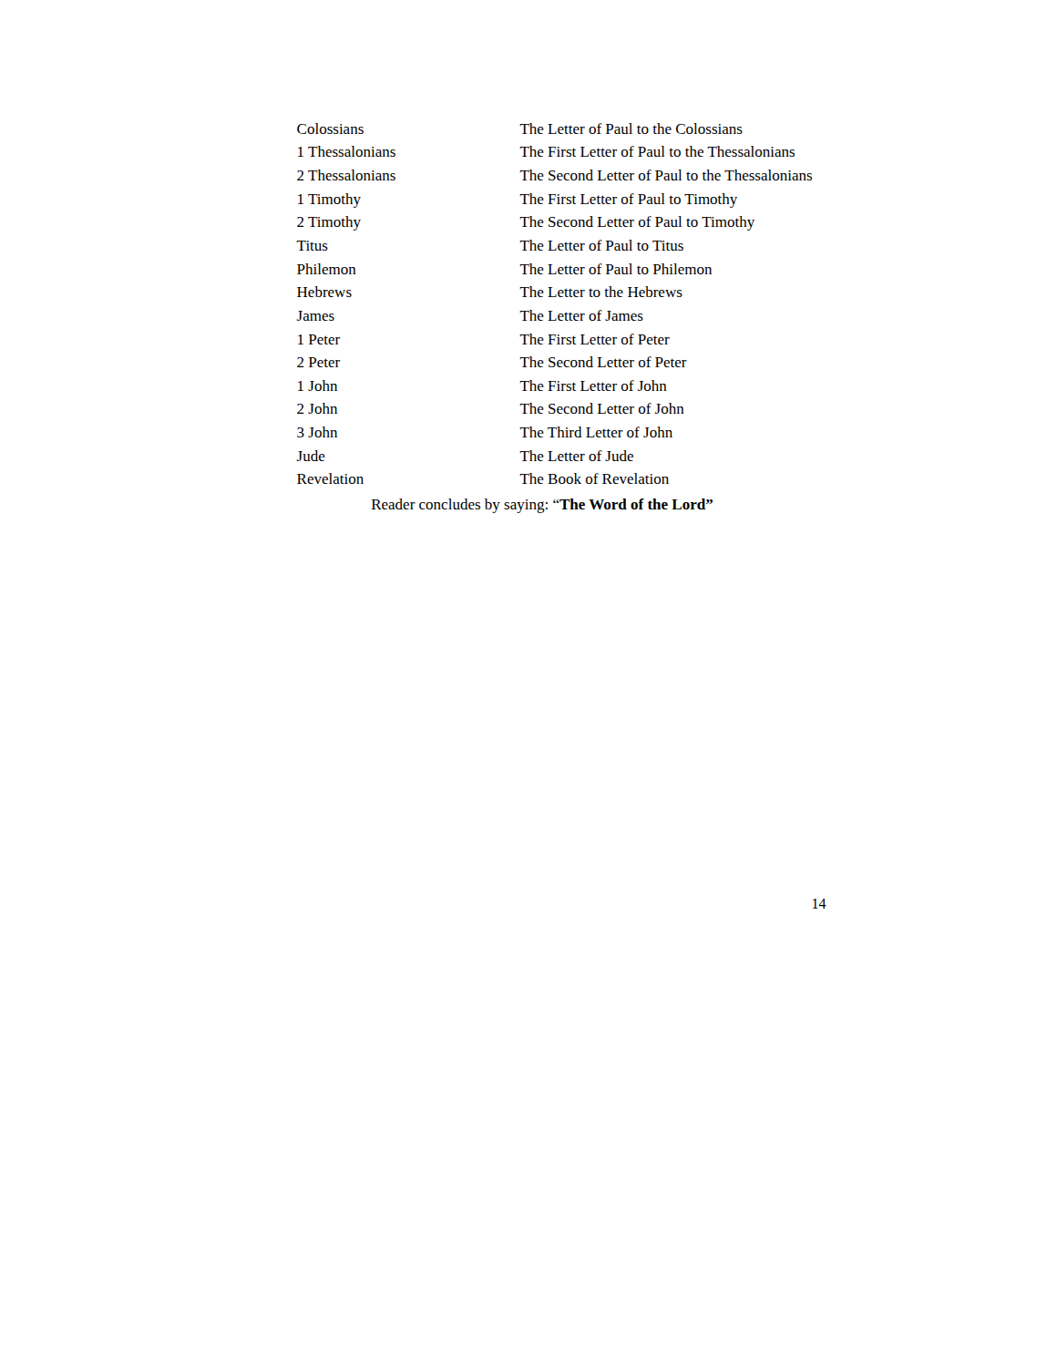| Colossians | The Letter of Paul to the Colossians |
| 1 Thessalonians | The First Letter of Paul to the Thessalonians |
| 2 Thessalonians | The Second Letter of Paul to the Thessalonians |
| 1 Timothy | The First Letter of Paul to Timothy |
| 2 Timothy | The Second Letter of Paul to Timothy |
| Titus | The Letter of Paul to Titus |
| Philemon | The Letter of Paul to Philemon |
| Hebrews | The Letter to the Hebrews |
| James | The Letter of James |
| 1 Peter | The First Letter of Peter |
| 2 Peter | The Second Letter of Peter |
| 1 John | The First Letter of John |
| 2 John | The Second Letter of John |
| 3 John | The Third Letter of John |
| Jude | The Letter of Jude |
| Revelation | The Book of Revelation |
Reader concludes by saying: “The Word of the Lord”
14